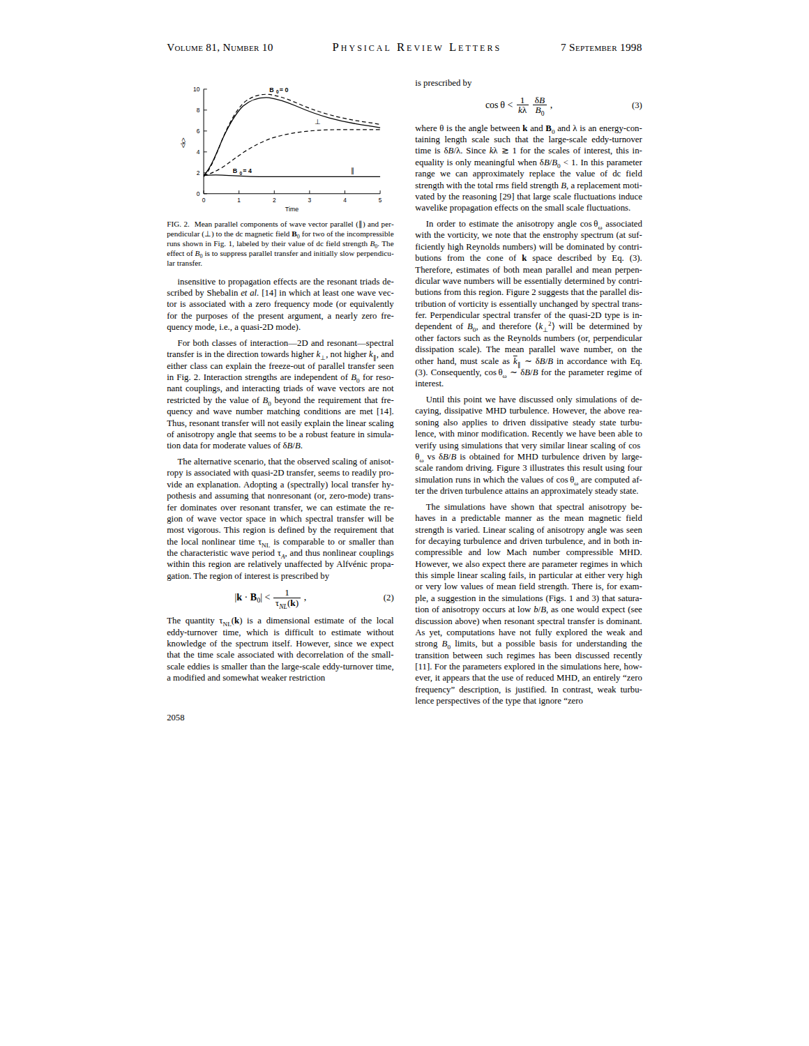Volume 81, Number 10
Physical Review Letters
7 September 1998
0 2 4 6 8 10 0 1 2 3 4 5 Time <k> B 0 = 0 B 0 = 4 ⊥ ∥
FIG. 2. Mean parallel components of wave vector parallel (∥) and perpendicular (⊥) to the dc magnetic field B0 for two of the incompressible runs shown in Fig. 1, labeled by their value of dc field strength B0. The effect of B0 is to suppress parallel transfer and initially slow perpendicular transfer.
insensitive to propagation effects are the resonant triads described by Shebalin et al. [14] in which at least one wave vector is associated with a zero frequency mode (or equivalently for the purposes of the present argument, a nearly zero frequency mode, i.e., a quasi-2D mode).
For both classes of interaction—2D and resonant—spectral transfer is in the direction towards higher k⊥, not higher k∥, and either class can explain the freeze-out of parallel transfer seen in Fig. 2. Interaction strengths are independent of B0 for resonant couplings, and interacting triads of wave vectors are not restricted by the value of B0 beyond the requirement that frequency and wave number matching conditions are met [14]. Thus, resonant transfer will not easily explain the linear scaling of anisotropy angle that seems to be a robust feature in simulation data for moderate values of δB/B.
The alternative scenario, that the observed scaling of anisotropy is associated with quasi-2D transfer, seems to readily provide an explanation. Adopting a (spectrally) local transfer hypothesis and assuming that nonresonant (or, zero-mode) transfer dominates over resonant transfer, we can estimate the region of wave vector space in which spectral transfer will be most vigorous. This region is defined by the requirement that the local nonlinear time τNL is comparable to or smaller than the characteristic wave period τA, and thus nonlinear couplings within this region are relatively unaffected by Alfvénic propagation. The region of interest is prescribed by
|k · B0| < 1 τNL(k) ,
(2)
The quantity τNL(k) is a dimensional estimate of the local eddy-turnover time, which is difficult to estimate without knowledge of the spectrum itself. However, since we expect that the time scale associated with decorrelation of the small-scale eddies is smaller than the large-scale eddy-turnover time, a modified and somewhat weaker restriction
is prescribed by
cos θ < 1 kλ δB B0 ,
(3)
where θ is the angle between k and B0 and λ is an energy-containing length scale such that the large-scale eddy-turnover time is δB/λ. Since kλ ≳ 1 for the scales of interest, this inequality is only meaningful when δB/B0 < 1. In this parameter range we can approximately replace the value of dc field strength with the total rms field strength B, a replacement motivated by the reasoning [29] that large scale fluctuations induce wavelike propagation effects on the small scale fluctuations.
In order to estimate the anisotropy angle cos θω associated with the vorticity, we note that the enstrophy spectrum (at sufficiently high Reynolds numbers) will be dominated by contributions from the cone of k space described by Eq. (3). Therefore, estimates of both mean parallel and mean perpendicular wave numbers will be essentially determined by contributions from this region. Figure 2 suggests that the parallel distribution of vorticity is essentially unchanged by spectral transfer. Perpendicular spectral transfer of the quasi-2D type is independent of B0, and therefore ⟨k⊥2⟩ will be determined by other factors such as the Reynolds numbers (or, perpendicular dissipation scale). The mean parallel wave number, on the other hand, must scale as k∥ ∼ δB/B in accordance with Eq. (3). Consequently, cos θω ∼ δB/B for the parameter regime of interest.
Until this point we have discussed only simulations of decaying, dissipative MHD turbulence. However, the above reasoning also applies to driven dissipative steady state turbulence, with minor modification. Recently we have been able to verify using simulations that very similar linear scaling of cos θω vs δB/B is obtained for MHD turbulence driven by large-scale random driving. Figure 3 illustrates this result using four simulation runs in which the values of cos θω are computed after the driven turbulence attains an approximately steady state.
The simulations have shown that spectral anisotropy behaves in a predictable manner as the mean magnetic field strength is varied. Linear scaling of anisotropy angle was seen for decaying turbulence and driven turbulence, and in both incompressible and low Mach number compressible MHD. However, we also expect there are parameter regimes in which this simple linear scaling fails, in particular at either very high or very low values of mean field strength. There is, for example, a suggestion in the simulations (Figs. 1 and 3) that saturation of anisotropy occurs at low b/B, as one would expect (see discussion above) when resonant spectral transfer is dominant. As yet, computations have not fully explored the weak and strong B0 limits, but a possible basis for understanding the transition between such regimes has been discussed recently [11]. For the parameters explored in the simulations here, however, it appears that the use of reduced MHD, an entirely “zero frequency” description, is justified. In contrast, weak turbulence perspectives of the type that ignore “zero
2058